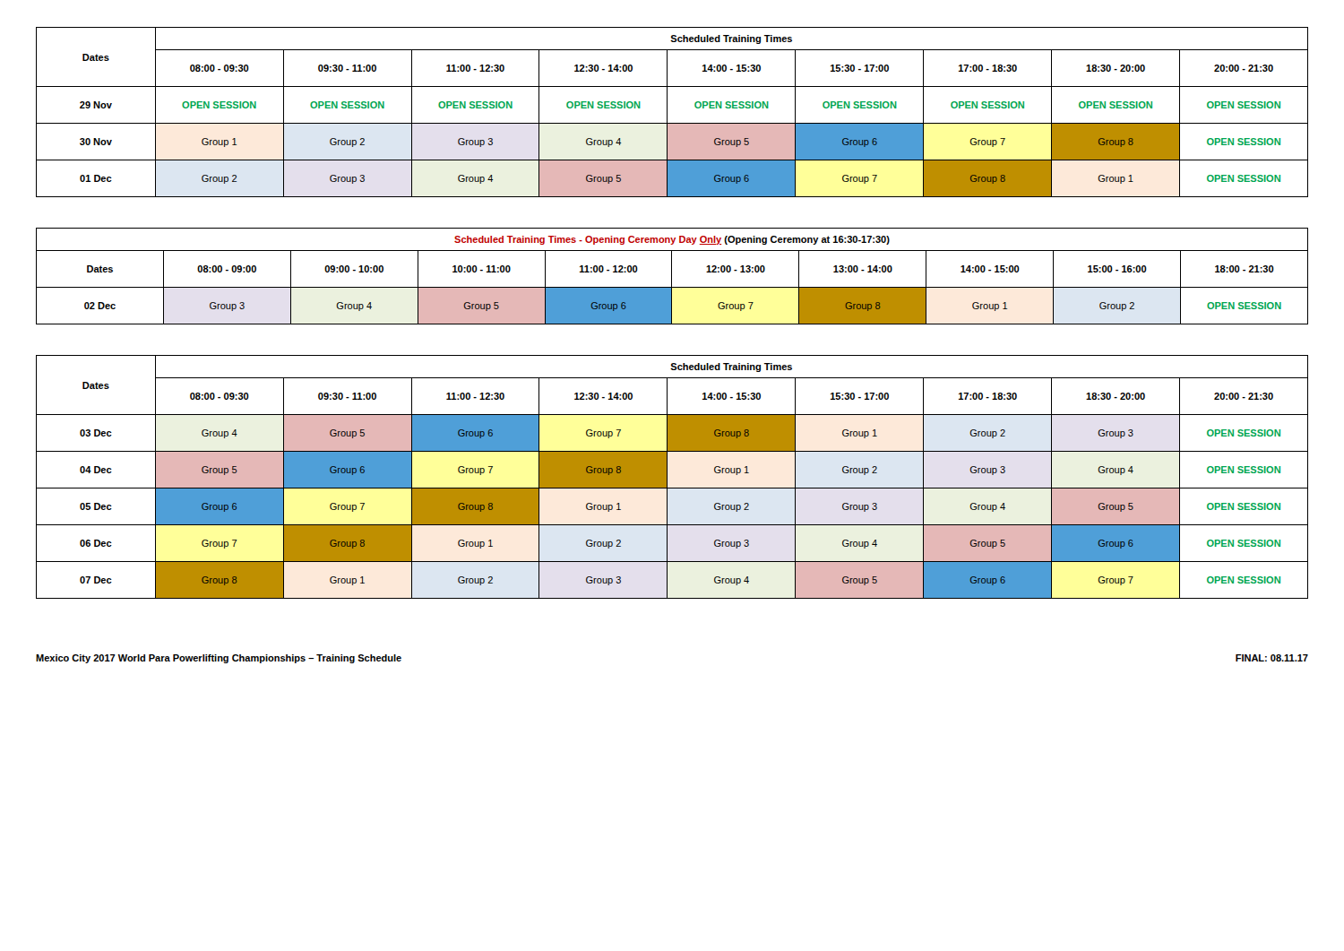| Dates | Scheduled Training Times |
| --- | --- |
| 08:00 - 09:30 | 09:30 - 11:00 | 11:00 - 12:30 | 12:30 - 14:00 | 14:00 - 15:30 | 15:30 - 17:00 | 17:00 - 18:30 | 18:30 - 20:00 | 20:00 - 21:30 |
| 29 Nov | OPEN SESSION | OPEN SESSION | OPEN SESSION | OPEN SESSION | OPEN SESSION | OPEN SESSION | OPEN SESSION | OPEN SESSION | OPEN SESSION |
| 30 Nov | Group 1 | Group 2 | Group 3 | Group 4 | Group 5 | Group 6 | Group 7 | Group 8 | OPEN SESSION |
| 01 Dec | Group 2 | Group 3 | Group 4 | Group 5 | Group 6 | Group 7 | Group 8 | Group 1 | OPEN SESSION |
| Scheduled Training Times - Opening Ceremony Day Only (Opening Ceremony at 16:30-17:30) |
| --- |
| Dates | 08:00 - 09:00 | 09:00 - 10:00 | 10:00 - 11:00 | 11:00 - 12:00 | 12:00 - 13:00 | 13:00 - 14:00 | 14:00 - 15:00 | 15:00 - 16:00 | 18:00 - 21:30 |
| 02 Dec | Group 3 | Group 4 | Group 5 | Group 6 | Group 7 | Group 8 | Group 1 | Group 2 | OPEN SESSION |
| Dates | Scheduled Training Times |
| --- | --- |
| 08:00 - 09:30 | 09:30 - 11:00 | 11:00 - 12:30 | 12:30 - 14:00 | 14:00 - 15:30 | 15:30 - 17:00 | 17:00 - 18:30 | 18:30 - 20:00 | 20:00 - 21:30 |
| 03 Dec | Group 4 | Group 5 | Group 6 | Group 7 | Group 8 | Group 1 | Group 2 | Group 3 | OPEN SESSION |
| 04 Dec | Group 5 | Group 6 | Group 7 | Group 8 | Group 1 | Group 2 | Group 3 | Group 4 | OPEN SESSION |
| 05 Dec | Group 6 | Group 7 | Group 8 | Group 1 | Group 2 | Group 3 | Group 4 | Group 5 | OPEN SESSION |
| 06 Dec | Group 7 | Group 8 | Group 1 | Group 2 | Group 3 | Group 4 | Group 5 | Group 6 | OPEN SESSION |
| 07 Dec | Group 8 | Group 1 | Group 2 | Group 3 | Group 4 | Group 5 | Group 6 | Group 7 | OPEN SESSION |
Mexico City 2017 World Para Powerlifting Championships – Training Schedule FINAL: 08.11.17